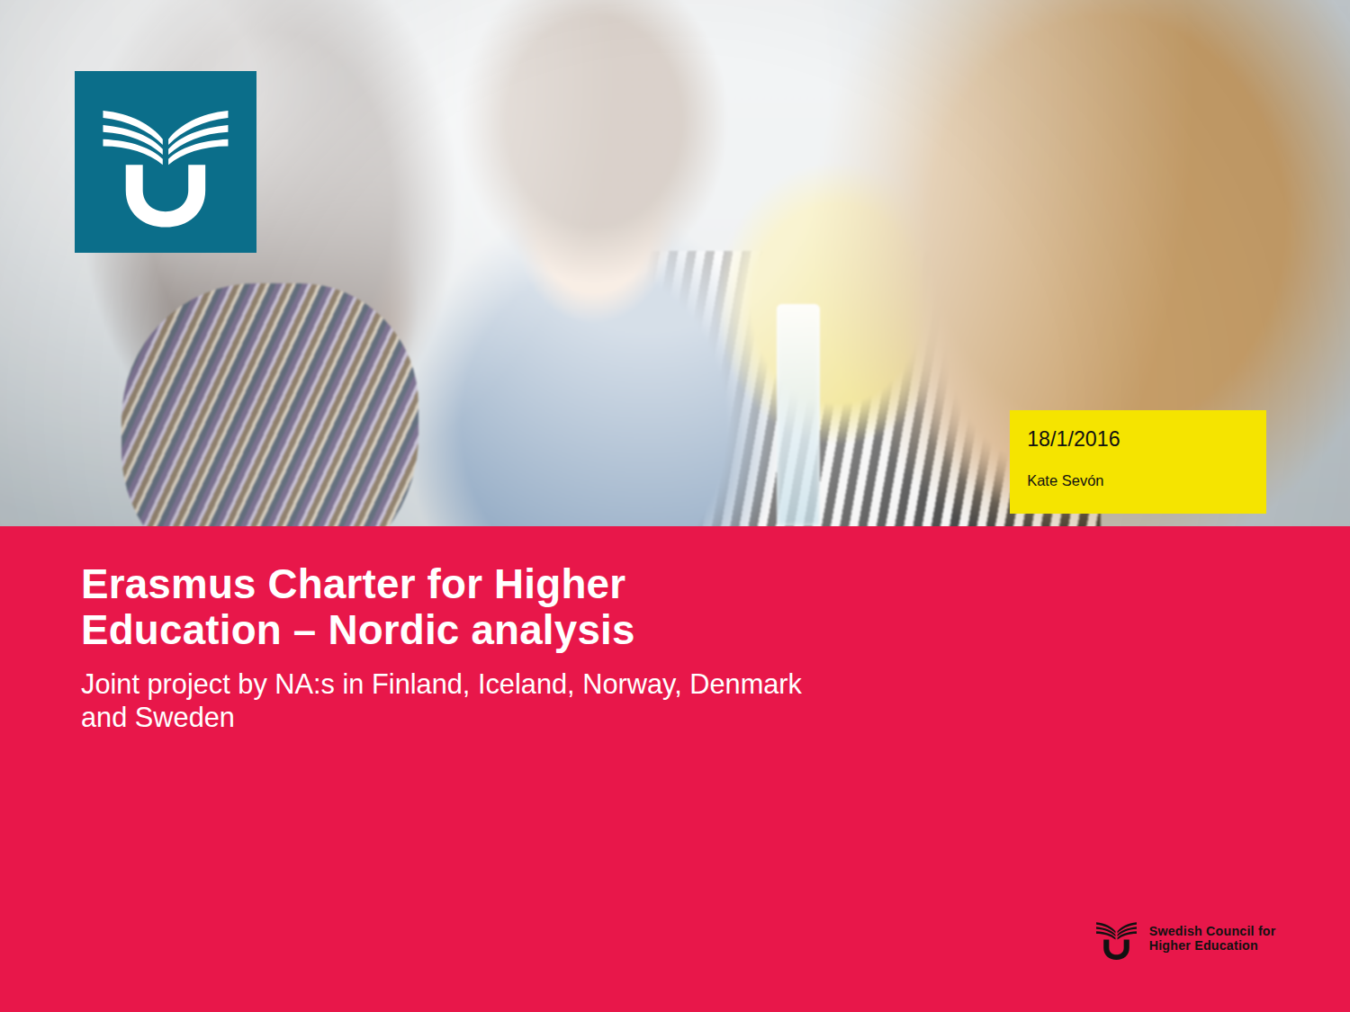18/1/2016
Kate Sevón
Erasmus Charter for Higher Education – Nordic analysis
Joint project by NA:s in Finland, Iceland, Norway, Denmark and Sweden
Swedish Council for
Higher Education